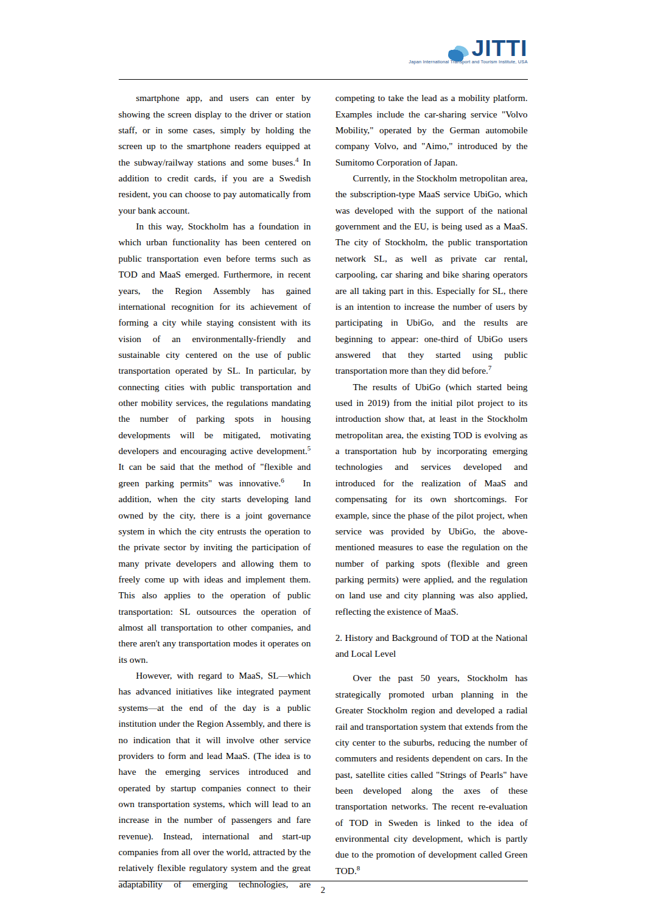JITTI
Japan International Transport and Tourism Institute, USA
smartphone app, and users can enter by showing the screen display to the driver or station staff, or in some cases, simply by holding the screen up to the smartphone readers equipped at the subway/railway stations and some buses.4 In addition to credit cards, if you are a Swedish resident, you can choose to pay automatically from your bank account.
In this way, Stockholm has a foundation in which urban functionality has been centered on public transportation even before terms such as TOD and MaaS emerged. Furthermore, in recent years, the Region Assembly has gained international recognition for its achievement of forming a city while staying consistent with its vision of an environmentally-friendly and sustainable city centered on the use of public transportation operated by SL. In particular, by connecting cities with public transportation and other mobility services, the regulations mandating the number of parking spots in housing developments will be mitigated, motivating developers and encouraging active development.5 It can be said that the method of "flexible and green parking permits" was innovative.6 In addition, when the city starts developing land owned by the city, there is a joint governance system in which the city entrusts the operation to the private sector by inviting the participation of many private developers and allowing them to freely come up with ideas and implement them. This also applies to the operation of public transportation: SL outsources the operation of almost all transportation to other companies, and there aren't any transportation modes it operates on its own.
However, with regard to MaaS, SL—which has advanced initiatives like integrated payment systems—at the end of the day is a public institution under the Region Assembly, and there is no indication that it will involve other service providers to form and lead MaaS. (The idea is to have the emerging services introduced and operated by startup companies connect to their own transportation systems, which will lead to an increase in the number of passengers and fare revenue). Instead, international and start-up companies from all over the world, attracted by the relatively flexible regulatory system and the great adaptability of emerging technologies, are competing to take the lead as a mobility platform. Examples include the car-sharing service "Volvo Mobility," operated by the German automobile company Volvo, and "Aimo," introduced by the Sumitomo Corporation of Japan.
Currently, in the Stockholm metropolitan area, the subscription-type MaaS service UbiGo, which was developed with the support of the national government and the EU, is being used as a MaaS. The city of Stockholm, the public transportation network SL, as well as private car rental, carpooling, car sharing and bike sharing operators are all taking part in this. Especially for SL, there is an intention to increase the number of users by participating in UbiGo, and the results are beginning to appear: one-third of UbiGo users answered that they started using public transportation more than they did before.7
The results of UbiGo (which started being used in 2019) from the initial pilot project to its introduction show that, at least in the Stockholm metropolitan area, the existing TOD is evolving as a transportation hub by incorporating emerging technologies and services developed and introduced for the realization of MaaS and compensating for its own shortcomings. For example, since the phase of the pilot project, when service was provided by UbiGo, the above-mentioned measures to ease the regulation on the number of parking spots (flexible and green parking permits) were applied, and the regulation on land use and city planning was also applied, reflecting the existence of MaaS.
2. History and Background of TOD at the National and Local Level
Over the past 50 years, Stockholm has strategically promoted urban planning in the Greater Stockholm region and developed a radial rail and transportation system that extends from the city center to the suburbs, reducing the number of commuters and residents dependent on cars. In the past, satellite cities called "Strings of Pearls" have been developed along the axes of these transportation networks. The recent re-evaluation of TOD in Sweden is linked to the idea of environmental city development, which is partly due to the promotion of development called Green TOD.8
2